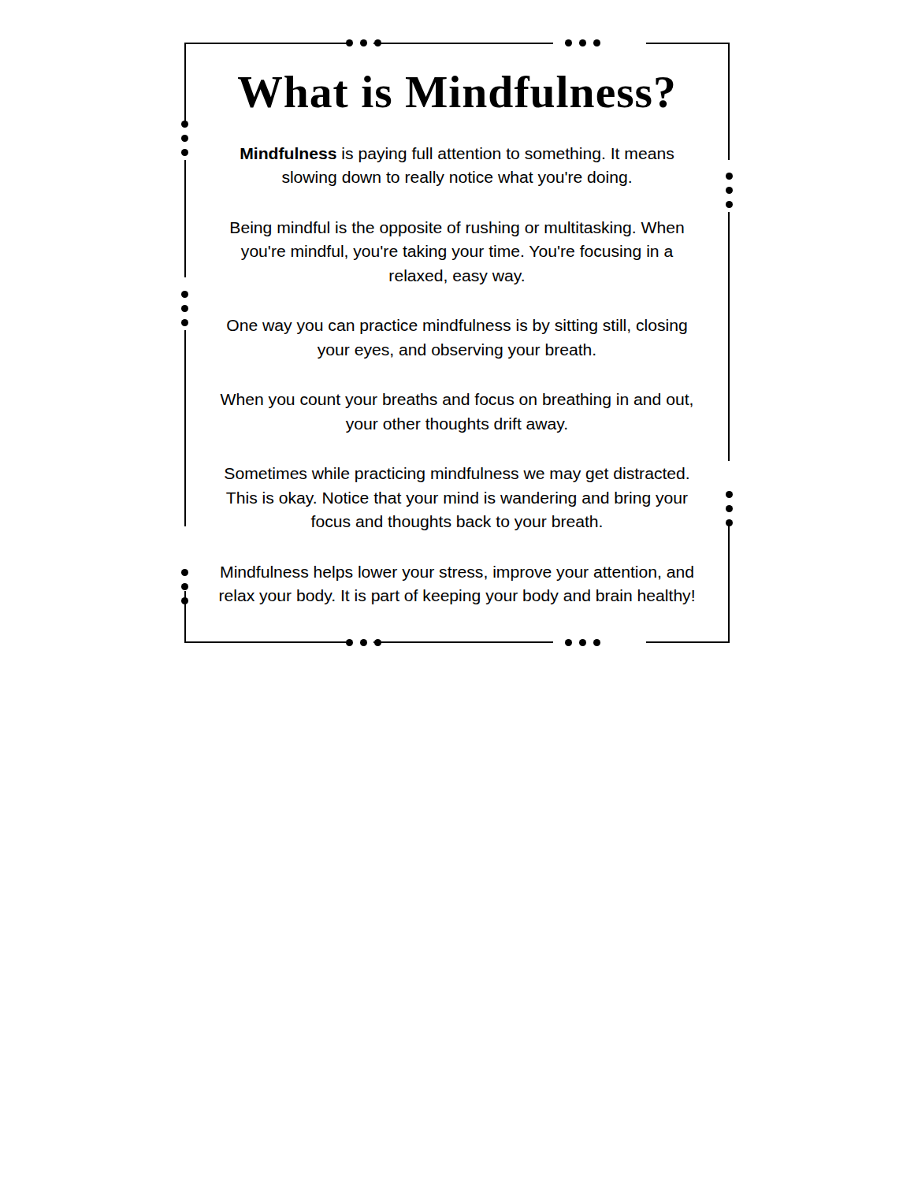What is Mindfulness?
Mindfulness is paying full attention to something. It means slowing down to really notice what you're doing.
Being mindful is the opposite of rushing or multitasking. When you're mindful, you're taking your time. You're focusing in a relaxed, easy way.
One way you can practice mindfulness is by sitting still, closing your eyes, and observing your breath.
When you count your breaths and focus on breathing in and out, your other thoughts drift away.
Sometimes while practicing mindfulness we may get distracted. This is okay. Notice that your mind is wandering and bring your focus and thoughts back to your breath.
Mindfulness helps lower your stress, improve your attention, and relax your body. It is part of keeping your body and brain healthy!